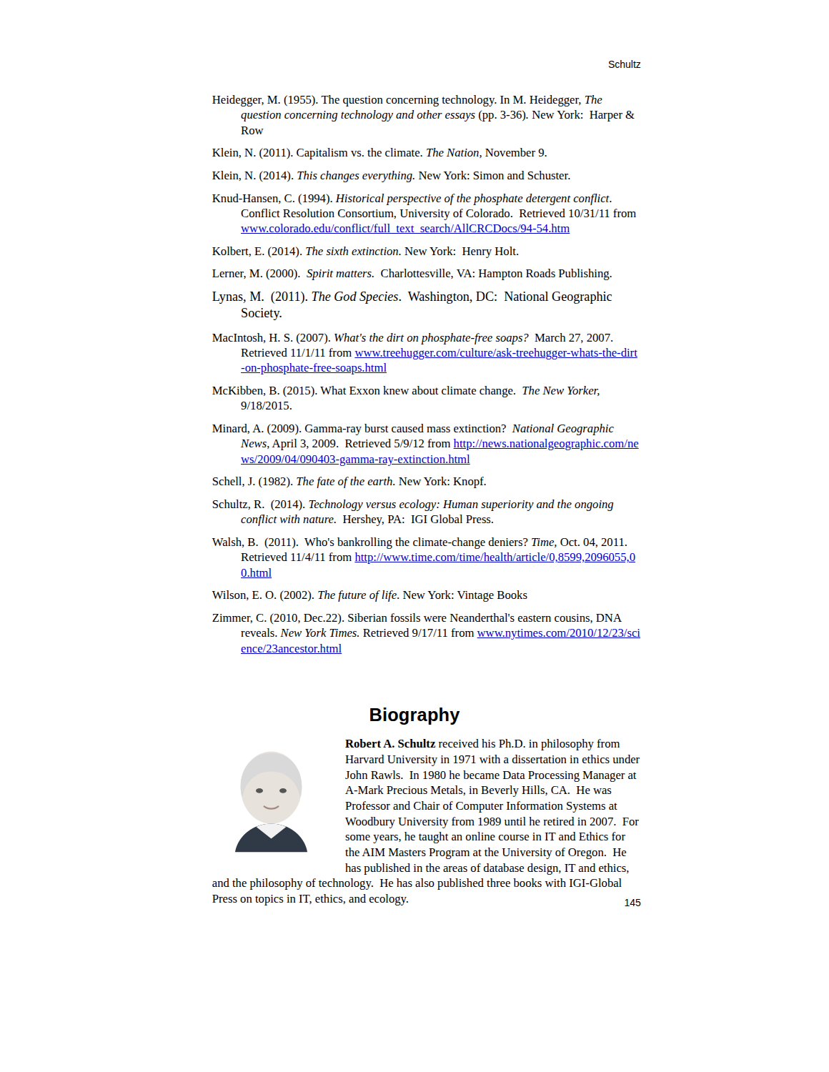Schultz
Heidegger, M. (1955). The question concerning technology. In M. Heidegger, The question concerning technology and other essays (pp. 3-36). New York: Harper & Row
Klein, N. (2011). Capitalism vs. the climate. The Nation, November 9.
Klein, N. (2014). This changes everything. New York: Simon and Schuster.
Knud-Hansen, C. (1994). Historical perspective of the phosphate detergent conflict. Conflict Resolution Consortium, University of Colorado. Retrieved 10/31/11 from www.colorado.edu/conflict/full_text_search/AllCRCDocs/94-54.htm
Kolbert, E. (2014). The sixth extinction. New York: Henry Holt.
Lerner, M. (2000). Spirit matters. Charlottesville, VA: Hampton Roads Publishing.
Lynas, M. (2011). The God Species. Washington, DC: National Geographic Society.
MacIntosh, H. S. (2007). What's the dirt on phosphate-free soaps? March 27, 2007. Retrieved 11/1/11 from www.treehugger.com/culture/ask-treehugger-whats-the-dirt-on-phosphate-free-soaps.html
McKibben, B. (2015). What Exxon knew about climate change. The New Yorker, 9/18/2015.
Minard, A. (2009). Gamma-ray burst caused mass extinction? National Geographic News, April 3, 2009. Retrieved 5/9/12 from http://news.nationalgeographic.com/news/2009/04/090403-gamma-ray-extinction.html
Schell, J. (1982). The fate of the earth. New York: Knopf.
Schultz, R. (2014). Technology versus ecology: Human superiority and the ongoing conflict with nature. Hershey, PA: IGI Global Press.
Walsh, B. (2011). Who's bankrolling the climate-change deniers? Time, Oct. 04, 2011. Retrieved 11/4/11 from http://www.time.com/time/health/article/0,8599,2096055,00.html
Wilson, E. O. (2002). The future of life. New York: Vintage Books
Zimmer, C. (2010, Dec.22). Siberian fossils were Neanderthal's eastern cousins, DNA reveals. New York Times. Retrieved 9/17/11 from www.nytimes.com/2010/12/23/science/23ancestor.html
Biography
Robert A. Schultz received his Ph.D. in philosophy from Harvard University in 1971 with a dissertation in ethics under John Rawls. In 1980 he became Data Processing Manager at A-Mark Precious Metals, in Beverly Hills, CA. He was Professor and Chair of Computer Information Systems at Woodbury University from 1989 until he retired in 2007. For some years, he taught an online course in IT and Ethics for the AIM Masters Program at the University of Oregon. He has published in the areas of database design, IT and ethics, and the philosophy of technology. He has also published three books with IGI-Global Press on topics in IT, ethics, and ecology.
145